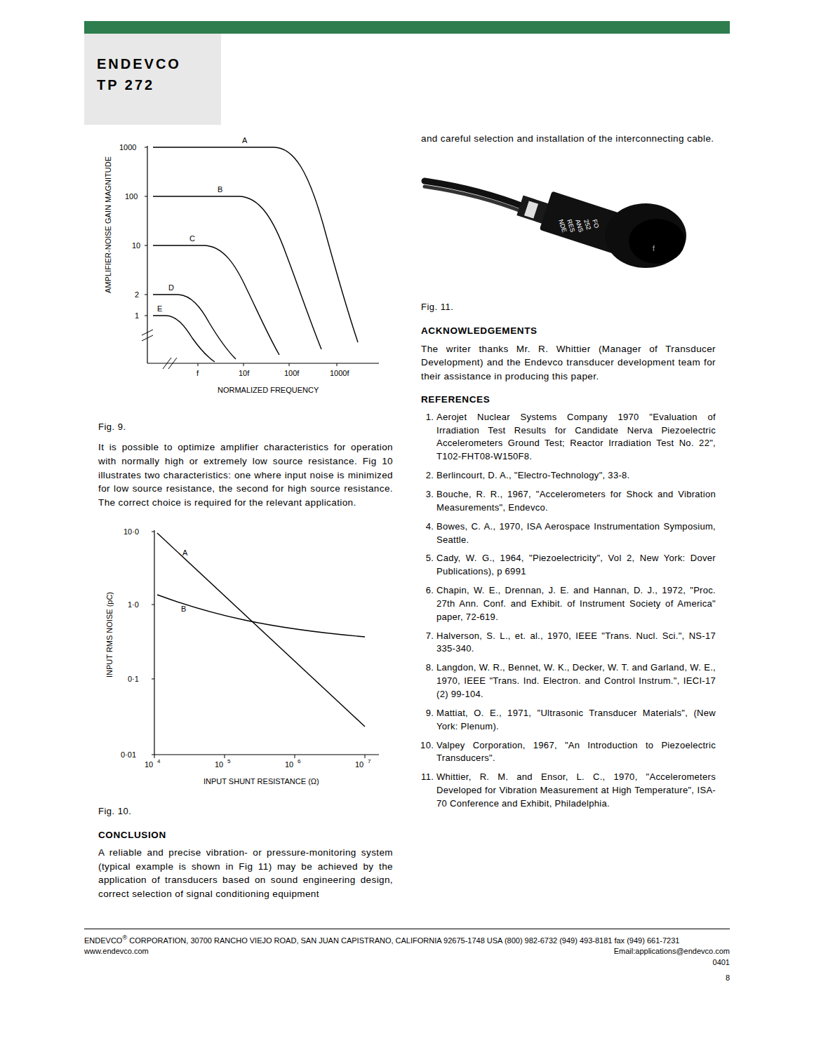ENDEVCO
TP 272
1000 100 10 2 1 AMPLIFIER-NOISE GAIN MAGNITUDE f 10f 100f 1000f NORMALIZED FREQUENCY A B C D E
Fig. 9.
It is possible to optimize amplifier characteristics for operation with normally high or extremely low source resistance. Fig 10 illustrates two characteristics: one where input noise is minimized for low source resistance, the second for high source resistance. The correct choice is required for the relevant application.
10·0 1·0 0·1 0·01 INPUT RMS NOISE (pC) 10 4 10 5 10 6 10 7 INPUT SHUNT RESISTANCE (Ω) A B
Fig. 10.
CONCLUSION
A reliable and precise vibration- or pressure-monitoring system (typical example is shown in Fig 11) may be achieved by the application of transducers based on sound engineering design, correct selection of signal conditioning equipment
and careful selection and installation of the interconnecting cable.
NDE RES ANS 252 FO f
Fig. 11.
ACKNOWLEDGEMENTS
The writer thanks Mr. R. Whittier (Manager of Transducer Development) and the Endevco transducer development team for their assistance in producing this paper.
REFERENCES
Aerojet Nuclear Systems Company 1970 "Evaluation of Irradiation Test Results for Candidate Nerva Piezoelectric Accelerometers Ground Test; Reactor Irradiation Test No. 22", T102-FHT08-W150F8.
Berlincourt, D. A., "Electro-Technology", 33-8.
Bouche, R. R., 1967, "Accelerometers for Shock and Vibration Measurements", Endevco.
Bowes, C. A., 1970, ISA Aerospace Instrumentation Symposium, Seattle.
Cady, W. G., 1964, "Piezoelectricity", Vol 2, New York: Dover Publications), p 6991
Chapin, W. E., Drennan, J. E. and Hannan, D. J., 1972, "Proc. 27th Ann. Conf. and Exhibit. of Instrument Society of America" paper, 72-619.
Halverson, S. L., et. al., 1970, IEEE "Trans. Nucl. Sci.", NS-17 335-340.
Langdon, W. R., Bennet, W. K., Decker, W. T. and Garland, W. E., 1970, IEEE "Trans. Ind. Electron. and Control Instrum.", IECI-17 (2) 99-104.
Mattiat, O. E., 1971, "Ultrasonic Transducer Materials", (New York: Plenum).
Valpey Corporation, 1967, "An Introduction to Piezoelectric Transducers".
Whittier, R. M. and Ensor, L. C., 1970, "Accelerometers Developed for Vibration Measurement at High Temperature", ISA-70 Conference and Exhibit, Philadelphia.
ENDEVCO® CORPORATION, 30700 RANCHO VIEJO ROAD, SAN JUAN CAPISTRANO, CALIFORNIA 92675-1748 USA (800) 982-6732 (949) 493-8181 fax (949) 661-7231
www.endevco.com Email:applications@endevco.com
0401
8